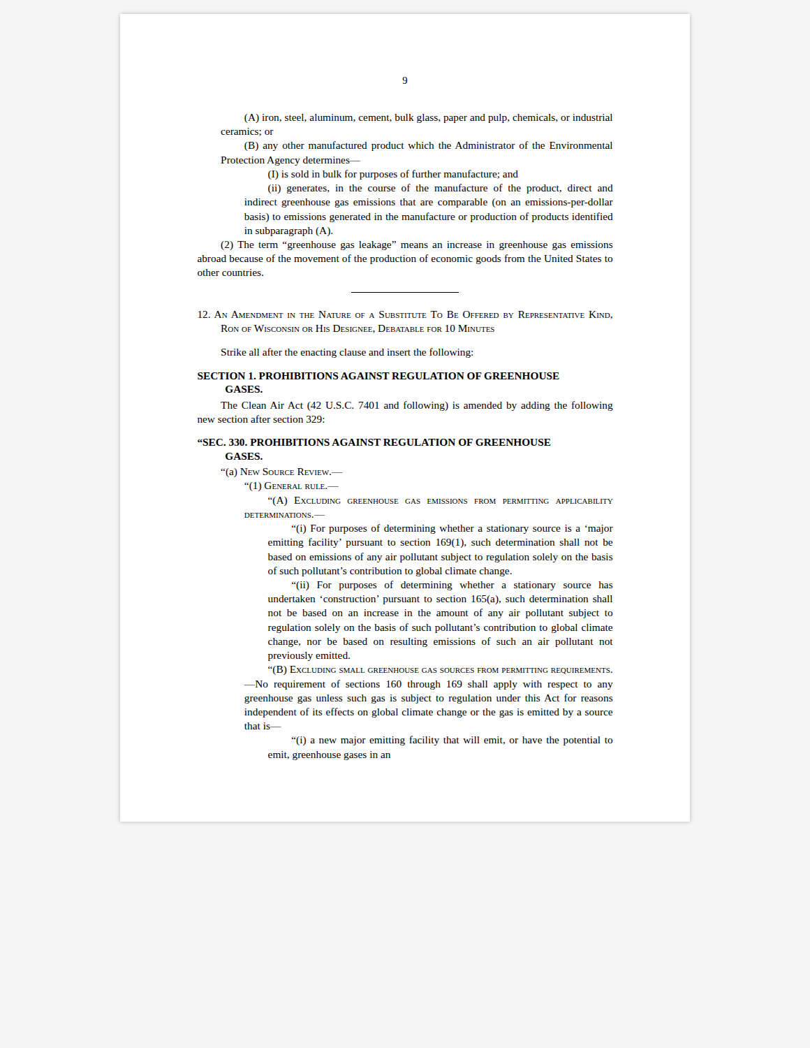9
(A) iron, steel, aluminum, cement, bulk glass, paper and pulp, chemicals, or industrial ceramics; or
(B) any other manufactured product which the Administrator of the Environmental Protection Agency determines—
(I) is sold in bulk for purposes of further manufacture; and
(ii) generates, in the course of the manufacture of the product, direct and indirect greenhouse gas emissions that are comparable (on an emissions-per-dollar basis) to emissions generated in the manufacture or production of products identified in subparagraph (A).
(2) The term “greenhouse gas leakage” means an increase in greenhouse gas emissions abroad because of the movement of the production of economic goods from the United States to other countries.
12. An Amendment in the Nature of a Substitute To Be Offered by Representative Kind, Ron of Wisconsin or His Designee, Debatable for 10 Minutes
Strike all after the enacting clause and insert the following:
SECTION 1. PROHIBITIONS AGAINST REGULATION OF GREENHOUSEGASES.
The Clean Air Act (42 U.S.C. 7401 and following) is amended by adding the following new section after section 329:
“SEC. 330. PROHIBITIONS AGAINST REGULATION OF GREENHOUSEGASES.
“(a) New Source Review.—
“(1) General rule.—
“(A) Excluding greenhouse gas emissions from permitting applicability determinations.—
“(i) For purposes of determining whether a stationary source is a ‘major emitting facility’ pursuant to section 169(1), such determination shall not be based on emissions of any air pollutant subject to regulation solely on the basis of such pollutant’s contribution to global climate change.
“(ii) For purposes of determining whether a stationary source has undertaken ‘construction’ pursuant to section 165(a), such determination shall not be based on an increase in the amount of any air pollutant subject to regulation solely on the basis of such pollutant’s contribution to global climate change, nor be based on resulting emissions of such an air pollutant not previously emitted.
“(B) Excluding small greenhouse gas sources from permitting requirements.—No requirement of sections 160 through 169 shall apply with respect to any greenhouse gas unless such gas is subject to regulation under this Act for reasons independent of its effects on global climate change or the gas is emitted by a source that is—
“(i) a new major emitting facility that will emit, or have the potential to emit, greenhouse gases in an